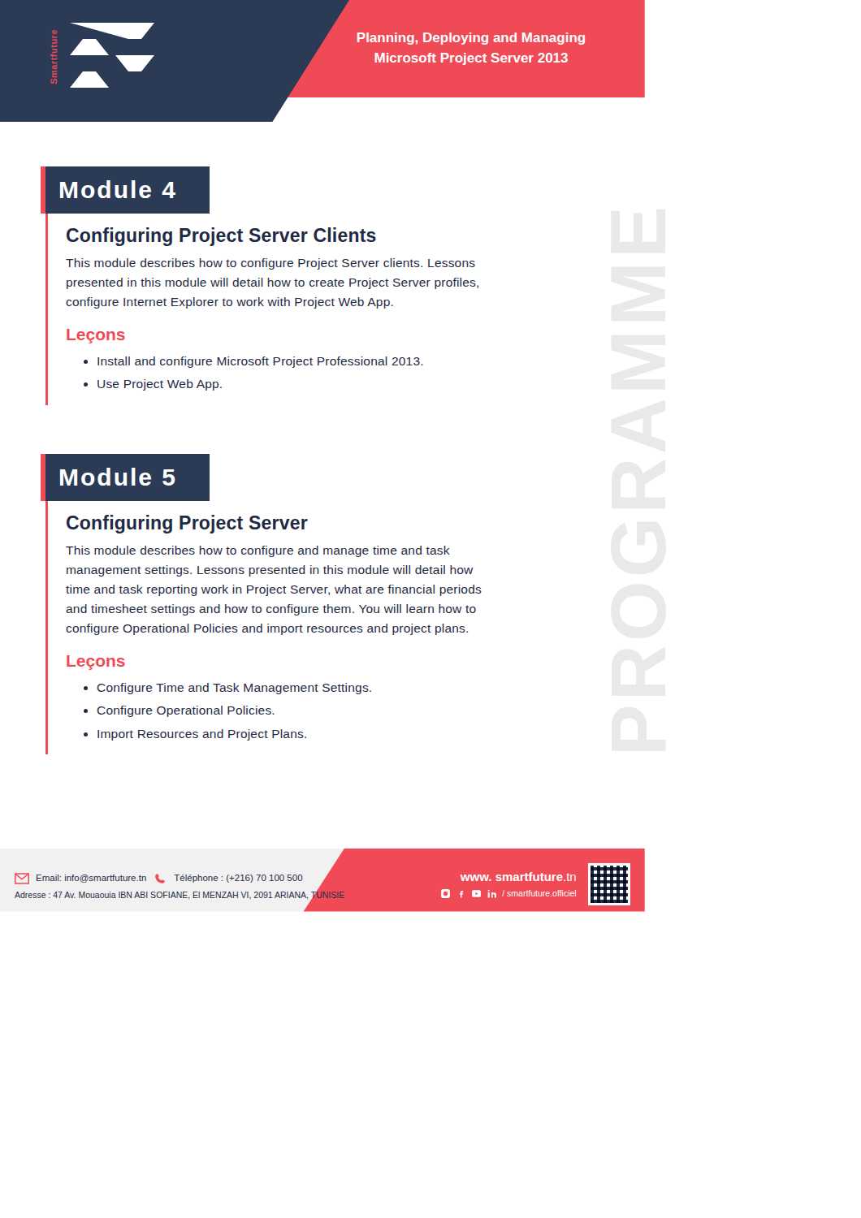Smartfuture
Planning, Deploying and Managing Microsoft Project Server 2013
COURSE SF55115
PROGRAMME
Module 4
Configuring Project Server Clients
This module describes how to configure Project Server clients. Lessons presented in this module will detail how to create Project Server profiles, configure Internet Explorer to work with Project Web App.
Leçons
Install and configure Microsoft Project Professional 2013.
Use Project Web App.
Module 5
Configuring Project Server
This module describes how to configure and manage time and task management settings. Lessons presented in this module will detail how time and task reporting work in Project Server, what are financial periods and timesheet settings and how to configure them. You will learn how to configure Operational Policies and import resources and project plans.
Leçons
Configure Time and Task Management Settings.
Configure Operational Policies.
Import Resources and Project Plans.
Email: info@smartfuture.tn Téléphone : (+216) 70 100 500
Adresse : 47 Av. Mouaouia IBN ABI SOFIANE, El MENZAH VI, 2091 ARIANA, TUNISIE
www. smartfuture.tn
/ smartfuture.officiel